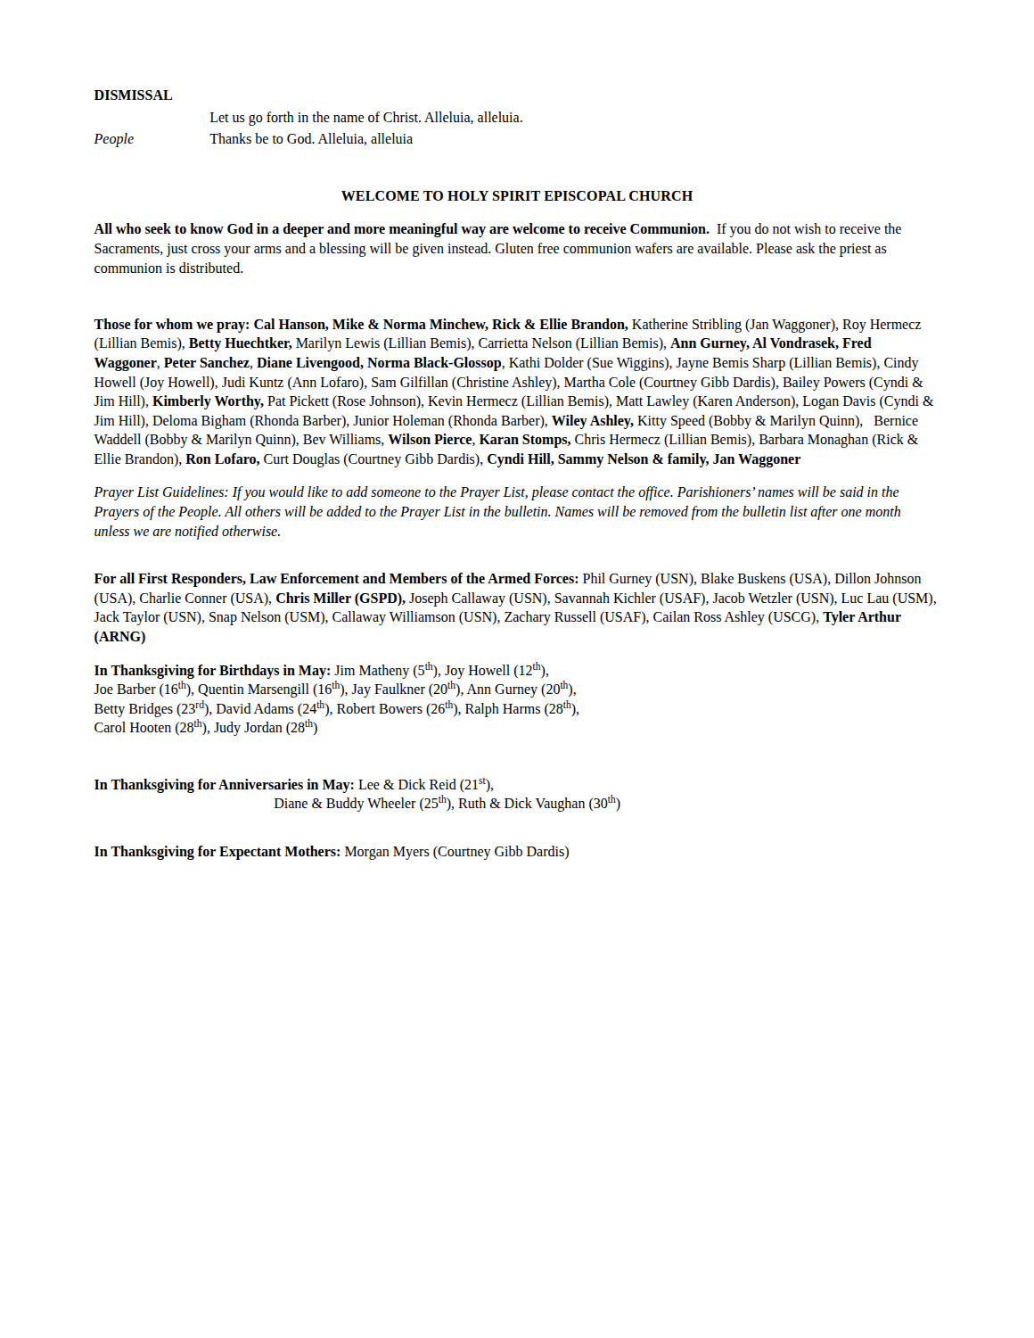DISMISSAL
| | Let us go forth in the name of Christ. Alleluia, alleluia. |
| People | Thanks be to God. Alleluia, alleluia |
WELCOME TO HOLY SPIRIT EPISCOPAL CHURCH
All who seek to know God in a deeper and more meaningful way are welcome to receive Communion. If you do not wish to receive the Sacraments, just cross your arms and a blessing will be given instead. Gluten free communion wafers are available. Please ask the priest as communion is distributed.
Those for whom we pray: Cal Hanson, Mike & Norma Minchew, Rick & Ellie Brandon, Katherine Stribling (Jan Waggoner), Roy Hermecz (Lillian Bemis), Betty Huechtker, Marilyn Lewis (Lillian Bemis), Carrietta Nelson (Lillian Bemis), Ann Gurney, Al Vondrasek, Fred Waggoner, Peter Sanchez, Diane Livengood, Norma Black-Glossop, Kathi Dolder (Sue Wiggins), Jayne Bemis Sharp (Lillian Bemis), Cindy Howell (Joy Howell), Judi Kuntz (Ann Lofaro), Sam Gilfillan (Christine Ashley), Martha Cole (Courtney Gibb Dardis), Bailey Powers (Cyndi & Jim Hill), Kimberly Worthy, Pat Pickett (Rose Johnson), Kevin Hermecz (Lillian Bemis), Matt Lawley (Karen Anderson), Logan Davis (Cyndi & Jim Hill), Deloma Bigham (Rhonda Barber), Junior Holeman (Rhonda Barber), Wiley Ashley, Kitty Speed (Bobby & Marilyn Quinn), Bernice Waddell (Bobby & Marilyn Quinn), Bev Williams, Wilson Pierce, Karan Stomps, Chris Hermecz (Lillian Bemis), Barbara Monaghan (Rick & Ellie Brandon), Ron Lofaro, Curt Douglas (Courtney Gibb Dardis), Cyndi Hill, Sammy Nelson & family, Jan Waggoner
Prayer List Guidelines: If you would like to add someone to the Prayer List, please contact the office. Parishioners’ names will be said in the Prayers of the People. All others will be added to the Prayer List in the bulletin. Names will be removed from the bulletin list after one month unless we are notified otherwise.
For all First Responders, Law Enforcement and Members of the Armed Forces: Phil Gurney (USN), Blake Buskens (USA), Dillon Johnson (USA), Charlie Conner (USA), Chris Miller (GSPD), Joseph Callaway (USN), Savannah Kichler (USAF), Jacob Wetzler (USN), Luc Lau (USM), Jack Taylor (USN), Snap Nelson (USM), Callaway Williamson (USN), Zachary Russell (USAF), Cailan Ross Ashley (USCG), Tyler Arthur (ARNG)
In Thanksgiving for Birthdays in May: Jim Matheny (5th), Joy Howell (12th),
Joe Barber (16th), Quentin Marsengill (16th), Jay Faulkner (20th), Ann Gurney (20th),
Betty Bridges (23rd), David Adams (24th), Robert Bowers (26th), Ralph Harms (28th),
Carol Hooten (28th), Judy Jordan (28th)
In Thanksgiving for Anniversaries in May: Lee & Dick Reid (21st),
Diane & Buddy Wheeler (25th), Ruth & Dick Vaughan (30th)
In Thanksgiving for Expectant Mothers: Morgan Myers (Courtney Gibb Dardis)